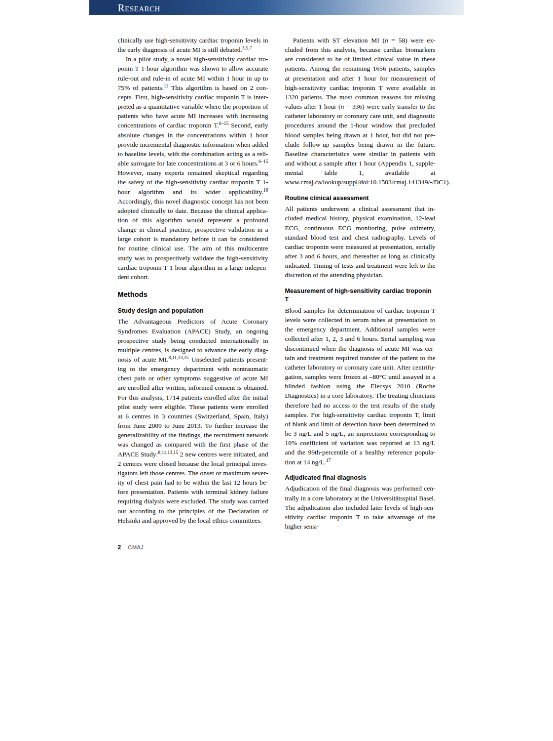Research
clinically use high-sensitivity cardiac troponin levels in the early diagnosis of acute MI is still debated.3,5,7
In a pilot study, a novel high-sensitivity cardiac troponin T 1-hour algorithm was shown to allow accurate rule-out and rule-in of acute MI within 1 hour in up to 75% of patients.11 This algorithm is based on 2 concepts. First, high-sensitivity cardiac troponin T is interpreted as a quantitative variable where the proportion of patients who have acute MI increases with increasing concentrations of cardiac troponin T.6–15 Second, early absolute changes in the concentrations within 1 hour provide incremental diagnostic information when added to baseline levels, with the combination acting as a reliable surrogate for late concentrations at 3 or 6 hours.6–15 However, many experts remained skeptical regarding the safety of the high-sensitivity cardiac troponin T 1-hour algorithm and its wider applicability.16 Accordingly, this novel diagnostic concept has not been adopted clinically to date. Because the clinical application of this algorithm would represent a profound change in clinical practice, prospective validation in a large cohort is mandatory before it can be considered for routine clinical use. The aim of this multicentre study was to prospectively validate the high-sensitivity cardiac troponin T 1-hour algorithm in a large independent cohort.
Methods
Study design and population
The Advantageous Predictors of Acute Coronary Syndromes Evaluation (APACE) Study, an ongoing prospective study being conducted internationally in multiple centres, is designed to advance the early diagnosis of acute MI.8,11,13,15 Unselected patients presenting to the emergency department with nontraumatic chest pain or other symptoms suggestive of acute MI are enrolled after written, informed consent is obtained. For this analysis, 1714 patients enrolled after the initial pilot study were eligible. These patients were enrolled at 6 centres in 3 countries (Switzerland, Spain, Italy) from June 2009 to June 2013. To further increase the generalizability of the findings, the recruitment network was changed as compared with the first phase of the APACE Study:8,11,13,15 2 new centres were initiated, and 2 centres were closed because the local principal investigators left those centres. The onset or maximum severity of chest pain had to be within the last 12 hours before presentation. Patients with terminal kidney failure requiring dialysis were excluded. The study was carried out according to the principles of the Declaration of Helsinki and approved by the local ethics committees.
Patients with ST elevation MI (n = 58) were excluded from this analysis, because cardiac biomarkers are considered to be of limited clinical value in these patients. Among the remaining 1656 patients, samples at presentation and after 1 hour for measurement of high-sensitivity cardiac troponin T were available in 1320 patients. The most common reasons for missing values after 1 hour (n = 336) were early transfer to the catheter laboratory or coronary care unit, and diagnostic procedures around the 1-hour window that precluded blood samples being drawn at 1 hour, but did not preclude follow-up samples being drawn in the future. Baseline characteristics were similar in patients with and without a sample after 1 hour (Appendix 1, supplemental table 1, available at www.cmaj.ca/lookup/suppl/doi:10.1503/cmaj.141349/-/DC1).
Routine clinical assessment
All patients underwent a clinical assessment that included medical history, physical examination, 12-lead ECG, continuous ECG monitoring, pulse oximetry, standard blood test and chest radiography. Levels of cardiac troponin were measured at presentation, serially after 3 and 6 hours, and thereafter as long as clinically indicated. Timing of tests and treatment were left to the discretion of the attending physician.
Measurement of high-sensitivity cardiac troponin T
Blood samples for determination of cardiac troponin T levels were collected in serum tubes at presentation to the emergency department. Additional samples were collected after 1, 2, 3 and 6 hours. Serial sampling was discontinued when the diagnosis of acute MI was certain and treatment required transfer of the patient to the catheter laboratory or coronary care unit. After centrifugation, samples were frozen at –80°C until assayed in a blinded fashion using the Elecsys 2010 (Roche Diagnostics) in a core laboratory. The treating clinicians therefore had no access to the test results of the study samples. For high-sensitivity cardiac troponin T, limit of blank and limit of detection have been determined to be 3 ng/L and 5 ng/L, an imprecision corresponding to 10% coefficient of variation was reported at 13 ng/L and the 99th-percentile of a healthy reference population at 14 ng/L.17
Adjudicated final diagnosis
Adjudication of the final diagnosis was performed centrally in a core laboratory at the Universitätsspital Basel. The adjudication also included later levels of high-sensitivity cardiac troponin T to take advantage of the higher sensi-
2 CMAJ